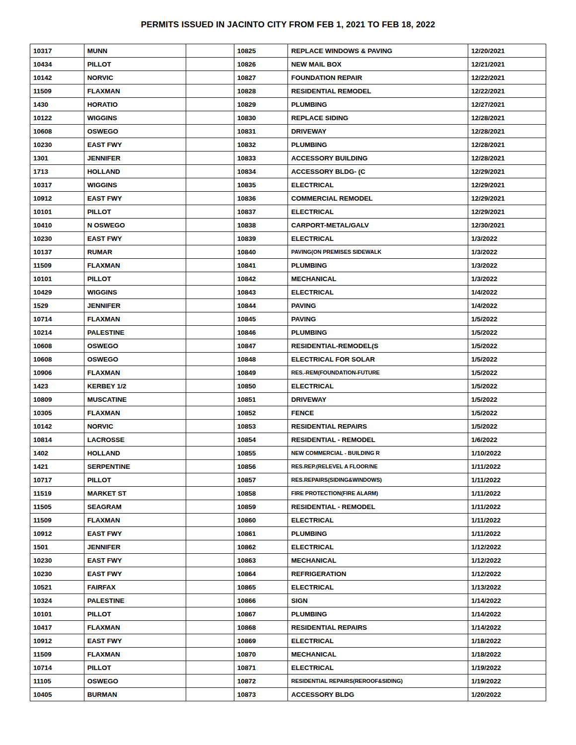PERMITS ISSUED IN JACINTO CITY FROM FEB 1, 2021 TO FEB 18, 2022
| 10317 | MUNN | | 10825 | REPLACE WINDOWS & PAVING | 12/20/2021 |
| 10434 | PILLOT | | 10826 | NEW MAIL BOX | 12/21/2021 |
| 10142 | NORVIC | | 10827 | FOUNDATION REPAIR | 12/22/2021 |
| 11509 | FLAXMAN | | 10828 | RESIDENTIAL REMODEL | 12/22/2021 |
| 1430 | HORATIO | | 10829 | PLUMBING | 12/27/2021 |
| 10122 | WIGGINS | | 10830 | REPLACE SIDING | 12/28/2021 |
| 10608 | OSWEGO | | 10831 | DRIVEWAY | 12/28/2021 |
| 10230 | EAST FWY | | 10832 | PLUMBING | 12/28/2021 |
| 1301 | JENNIFER | | 10833 | ACCESSORY BUILDING | 12/28/2021 |
| 1713 | HOLLAND | | 10834 | ACCESSORY BLDG- (C | 12/29/2021 |
| 10317 | WIGGINS | | 10835 | ELECTRICAL | 12/29/2021 |
| 10912 | EAST FWY | | 10836 | COMMERCIAL REMODEL | 12/29/2021 |
| 10101 | PILLOT | | 10837 | ELECTRICAL | 12/29/2021 |
| 10410 | N OSWEGO | | 10838 | CARPORT-METAL/GALV | 12/30/2021 |
| 10230 | EAST FWY | | 10839 | ELECTRICAL | 1/3/2022 |
| 10137 | RUMAR | | 10840 | PAVING(ON PREMISES SIDEWALK | 1/3/2022 |
| 11509 | FLAXMAN | | 10841 | PLUMBING | 1/3/2022 |
| 10101 | PILLOT | | 10842 | MECHANICAL | 1/3/2022 |
| 10429 | WIGGINS | | 10843 | ELECTRICAL | 1/4/2022 |
| 1529 | JENNIFER | | 10844 | PAVING | 1/4/2022 |
| 10714 | FLAXMAN | | 10845 | PAVING | 1/5/2022 |
| 10214 | PALESTINE | | 10846 | PLUMBING | 1/5/2022 |
| 10608 | OSWEGO | | 10847 | RESIDENTIAL-REMODEL(S | 1/5/2022 |
| 10608 | OSWEGO | | 10848 | ELECTRICAL FOR SOLAR | 1/5/2022 |
| 10906 | FLAXMAN | | 10849 | RES.-REM(FOUNDATION-FUTURE | 1/5/2022 |
| 1423 | KERBEY 1/2 | | 10850 | ELECTRICAL | 1/5/2022 |
| 10809 | MUSCATINE | | 10851 | DRIVEWAY | 1/5/2022 |
| 10305 | FLAXMAN | | 10852 | FENCE | 1/5/2022 |
| 10142 | NORVIC | | 10853 | RESIDENTIAL REPAIRS | 1/5/2022 |
| 10814 | LACROSSE | | 10854 | RESIDENTIAL - REMODEL | 1/6/2022 |
| 1402 | HOLLAND | | 10855 | NEW COMMERCIAL - BUILDING R | 1/10/2022 |
| 1421 | SERPENTINE | | 10856 | RES.REP.(RELEVEL A FLOOR/NE | 1/11/2022 |
| 10717 | PILLOT | | 10857 | RES.REPAIRS(SIDING&WINDOWS) | 1/11/2022 |
| 11519 | MARKET ST | | 10858 | FIRE PROTECTION(FIRE ALARM) | 1/11/2022 |
| 11505 | SEAGRAM | | 10859 | RESIDENTIAL - REMODEL | 1/11/2022 |
| 11509 | FLAXMAN | | 10860 | ELECTRICAL | 1/11/2022 |
| 10912 | EAST FWY | | 10861 | PLUMBING | 1/11/2022 |
| 1501 | JENNIFER | | 10862 | ELECTRICAL | 1/12/2022 |
| 10230 | EAST FWY | | 10863 | MECHANICAL | 1/12/2022 |
| 10230 | EAST FWY | | 10864 | REFRIGERATION | 1/12/2022 |
| 10521 | FAIRFAX | | 10865 | ELECTRICAL | 1/13/2022 |
| 10324 | PALESTINE | | 10866 | SIGN | 1/14/2022 |
| 10101 | PILLOT | | 10867 | PLUMBING | 1/14/2022 |
| 10417 | FLAXMAN | | 10868 | RESIDENTIAL REPAIRS | 1/14/2022 |
| 10912 | EAST FWY | | 10869 | ELECTRICAL | 1/18/2022 |
| 11509 | FLAXMAN | | 10870 | MECHANICAL | 1/18/2022 |
| 10714 | PILLOT | | 10871 | ELECTRICAL | 1/19/2022 |
| 11105 | OSWEGO | | 10872 | RESIDENTIAL REPAIRS(REROOF&SIDING) | 1/19/2022 |
| 10405 | BURMAN | | 10873 | ACCESSORY BLDG | 1/20/2022 |